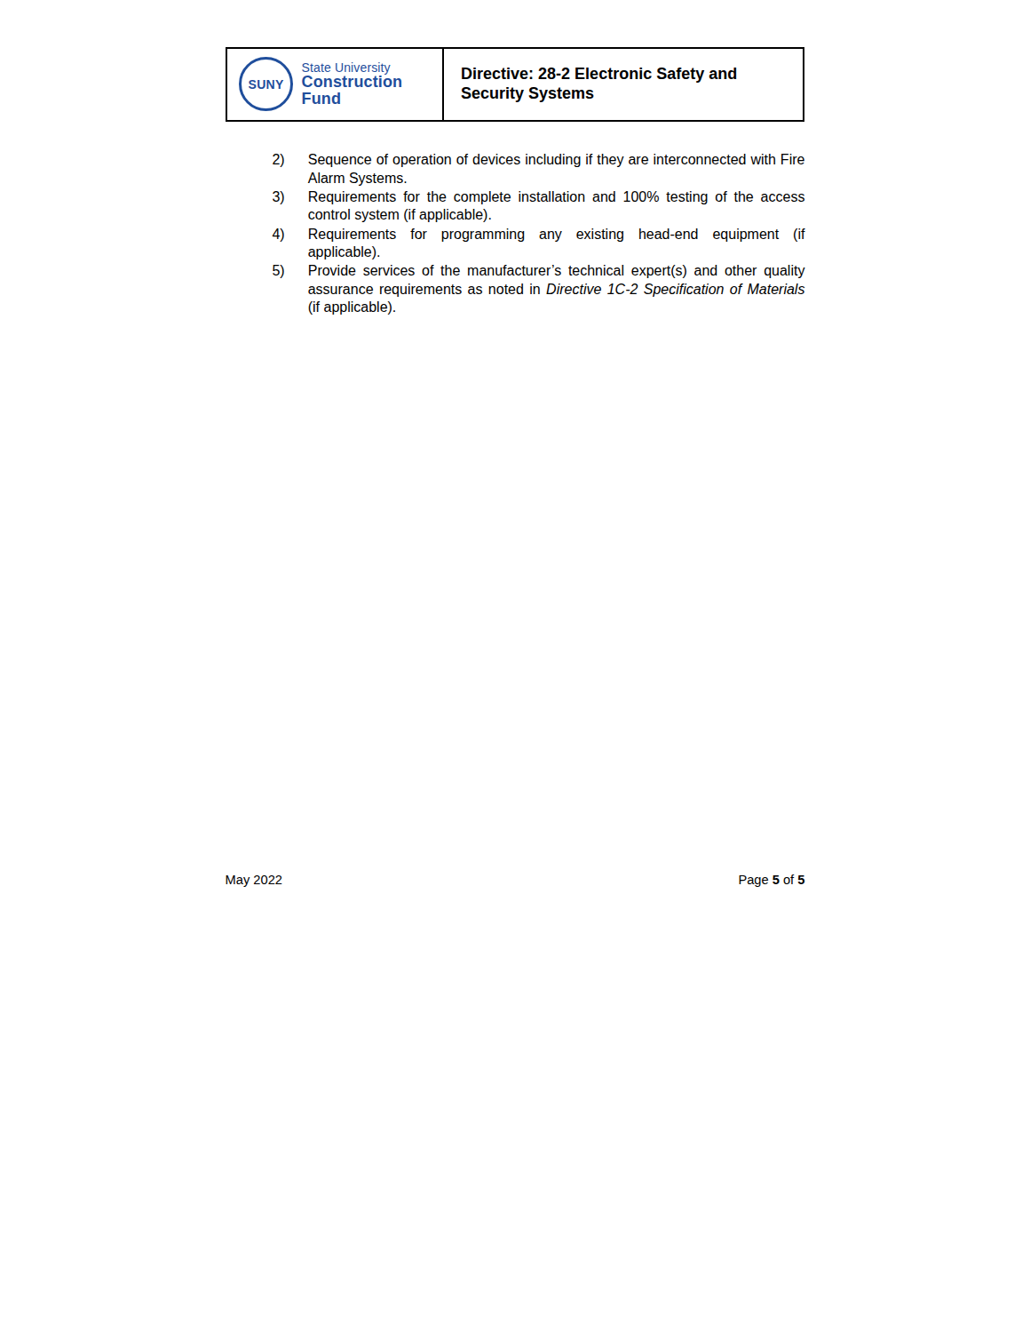SUNY
State University
Construction Fund
Directive: 28-2 Electronic Safety and Security Systems
2) Sequence of operation of devices including if they are interconnected with Fire Alarm Systems.
3) Requirements for the complete installation and 100% testing of the access control system (if applicable).
4) Requirements for programming any existing head-end equipment (if applicable).
5) Provide services of the manufacturer’s technical expert(s) and other quality assurance requirements as noted in Directive 1C-2 Specification of Materials (if applicable).
May 2022
Page 5 of 5